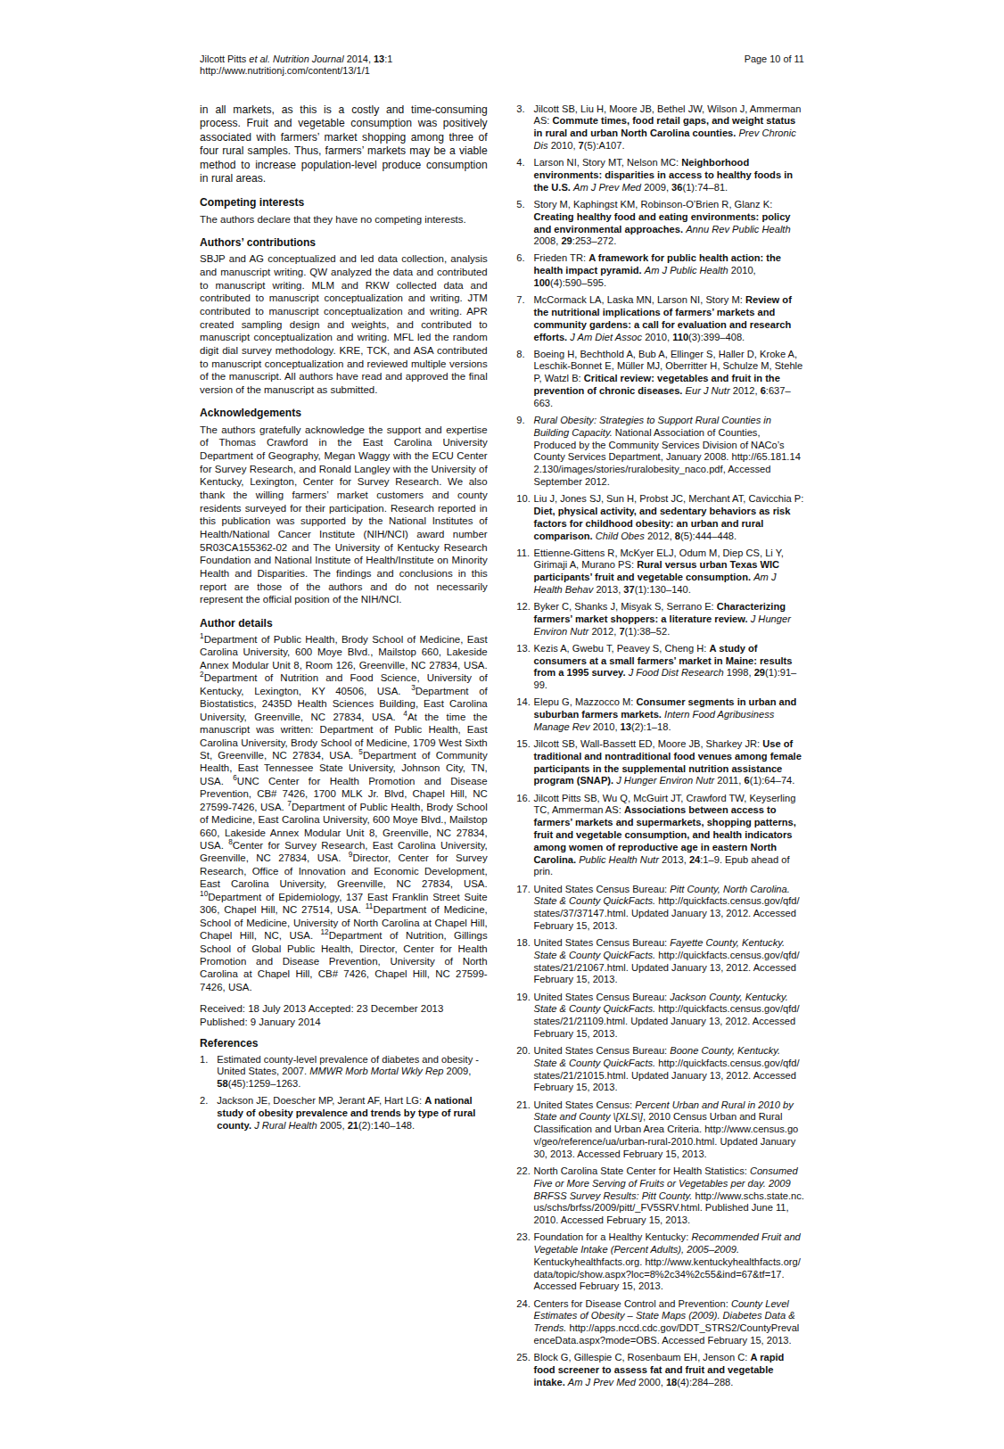Jilcott Pitts et al. Nutrition Journal 2014, 13:1
http://www.nutritionj.com/content/13/1/1
Page 10 of 11
in all markets, as this is a costly and time-consuming process. Fruit and vegetable consumption was positively associated with farmers’ market shopping among three of four rural samples. Thus, farmers’ markets may be a viable method to increase population-level produce consumption in rural areas.
Competing interests
The authors declare that they have no competing interests.
Authors’ contributions
SBJP and AG conceptualized and led data collection, analysis and manuscript writing. QW analyzed the data and contributed to manuscript writing. MLM and RKW collected data and contributed to manuscript conceptualization and writing. JTM contributed to manuscript conceptualization and writing. APR created sampling design and weights, and contributed to manuscript conceptualization and writing. MFL led the random digit dial survey methodology. KRE, TCK, and ASA contributed to manuscript conceptualization and reviewed multiple versions of the manuscript. All authors have read and approved the final version of the manuscript as submitted.
Acknowledgements
The authors gratefully acknowledge the support and expertise of Thomas Crawford in the East Carolina University Department of Geography, Megan Waggy with the ECU Center for Survey Research, and Ronald Langley with the University of Kentucky, Lexington, Center for Survey Research. We also thank the willing farmers’ market customers and county residents surveyed for their participation. Research reported in this publication was supported by the National Institutes of Health/National Cancer Institute (NIH/NCI) award number 5R03CA155362-02 and The University of Kentucky Research Foundation and National Institute of Health/Institute on Minority Health and Disparities. The findings and conclusions in this report are those of the authors and do not necessarily represent the official position of the NIH/NCI.
Author details
1Department of Public Health, Brody School of Medicine, East Carolina University, 600 Moye Blvd., Mailstop 660, Lakeside Annex Modular Unit 8, Room 126, Greenville, NC 27834, USA. 2Department of Nutrition and Food Science, University of Kentucky, Lexington, KY 40506, USA. 3Department of Biostatistics, 2435D Health Sciences Building, East Carolina University, Greenville, NC 27834, USA. 4At the time the manuscript was written: Department of Public Health, East Carolina University, Brody School of Medicine, 1709 West Sixth St, Greenville, NC 27834, USA. 5Department of Community Health, East Tennessee State University, Johnson City, TN, USA. 6UNC Center for Health Promotion and Disease Prevention, CB# 7426, 1700 MLK Jr. Blvd, Chapel Hill, NC 27599-7426, USA. 7Department of Public Health, Brody School of Medicine, East Carolina University, 600 Moye Blvd., Mailstop 660, Lakeside Annex Modular Unit 8, Greenville, NC 27834, USA. 8Center for Survey Research, East Carolina University, Greenville, NC 27834, USA. 9Director, Center for Survey Research, Office of Innovation and Economic Development, East Carolina University, Greenville, NC 27834, USA. 10Department of Epidemiology, 137 East Franklin Street Suite 306, Chapel Hill, NC 27514, USA. 11Department of Medicine, School of Medicine, University of North Carolina at Chapel Hill, Chapel Hill, NC, USA. 12Department of Nutrition, Gillings School of Global Public Health, Director, Center for Health Promotion and Disease Prevention, University of North Carolina at Chapel Hill, CB# 7426, Chapel Hill, NC 27599-7426, USA.
Received: 18 July 2013 Accepted: 23 December 2013
Published: 9 January 2014
References
Estimated county-level prevalence of diabetes and obesity - United States, 2007. MMWR Morb Mortal Wkly Rep 2009, 58(45):1259–1263.
Jackson JE, Doescher MP, Jerant AF, Hart LG: A national study of obesity prevalence and trends by type of rural county. J Rural Health 2005, 21(2):140–148.
Jilcott SB, Liu H, Moore JB, Bethel JW, Wilson J, Ammerman AS: Commute times, food retail gaps, and weight status in rural and urban North Carolina counties. Prev Chronic Dis 2010, 7(5):A107.
Larson NI, Story MT, Nelson MC: Neighborhood environments: disparities in access to healthy foods in the U.S. Am J Prev Med 2009, 36(1):74–81.
Story M, Kaphingst KM, Robinson-O’Brien R, Glanz K: Creating healthy food and eating environments: policy and environmental approaches. Annu Rev Public Health 2008, 29:253–272.
Frieden TR: A framework for public health action: the health impact pyramid. Am J Public Health 2010, 100(4):590–595.
McCormack LA, Laska MN, Larson NI, Story M: Review of the nutritional implications of farmers’ markets and community gardens: a call for evaluation and research efforts. J Am Diet Assoc 2010, 110(3):399–408.
Boeing H, Bechthold A, Bub A, Ellinger S, Haller D, Kroke A, Leschik-Bonnet E, Müller MJ, Oberritter H, Schulze M, Stehle P, Watzl B: Critical review: vegetables and fruit in the prevention of chronic diseases. Eur J Nutr 2012, 6:637–663.
Rural Obesity: Strategies to Support Rural Counties in Building Capacity. National Association of Counties, Produced by the Community Services Division of NACo’s County Services Department, January 2008. http://65.181.142.130/images/stories/ruralobesity_naco.pdf, Accessed September 2012.
Liu J, Jones SJ, Sun H, Probst JC, Merchant AT, Cavicchia P: Diet, physical activity, and sedentary behaviors as risk factors for childhood obesity: an urban and rural comparison. Child Obes 2012, 8(5):444–448.
Ettienne-Gittens R, McKyer ELJ, Odum M, Diep CS, Li Y, Girimaji A, Murano PS: Rural versus urban Texas WIC participants’ fruit and vegetable consumption. Am J Health Behav 2013, 37(1):130–140.
Byker C, Shanks J, Misyak S, Serrano E: Characterizing farmers’ market shoppers: a literature review. J Hunger Environ Nutr 2012, 7(1):38–52.
Kezis A, Gwebu T, Peavey S, Cheng H: A study of consumers at a small farmers’ market in Maine: results from a 1995 survey. J Food Dist Research 1998, 29(1):91–99.
Elepu G, Mazzocco M: Consumer segments in urban and suburban farmers markets. Intern Food Agribusiness Manage Rev 2010, 13(2):1–18.
Jilcott SB, Wall-Bassett ED, Moore JB, Sharkey JR: Use of traditional and nontraditional food venues among female participants in the supplemental nutrition assistance program (SNAP). J Hunger Environ Nutr 2011, 6(1):64–74.
Jilcott Pitts SB, Wu Q, McGuirt JT, Crawford TW, Keyserling TC, Ammerman AS: Associations between access to farmers’ markets and supermarkets, shopping patterns, fruit and vegetable consumption, and health indicators among women of reproductive age in eastern North Carolina. Public Health Nutr 2013, 24:1–9. Epub ahead of prin.
United States Census Bureau: Pitt County, North Carolina. State & County QuickFacts. http://quickfacts.census.gov/qfd/states/37/37147.html. Updated January 13, 2012. Accessed February 15, 2013.
United States Census Bureau: Fayette County, Kentucky. State & County QuickFacts. http://quickfacts.census.gov/qfd/states/21/21067.html. Updated January 13, 2012. Accessed February 15, 2013.
United States Census Bureau: Jackson County, Kentucky. State & County QuickFacts. http://quickfacts.census.gov/qfd/states/21/21109.html. Updated January 13, 2012. Accessed February 15, 2013.
United States Census Bureau: Boone County, Kentucky. State & County QuickFacts. http://quickfacts.census.gov/qfd/states/21/21015.html. Updated January 13, 2012. Accessed February 15, 2013.
United States Census: Percent Urban and Rural in 2010 by State and County \[XLS\], 2010 Census Urban and Rural Classification and Urban Area Criteria. http://www.census.gov/geo/reference/ua/urban-rural-2010.html. Updated January 30, 2013. Accessed February 15, 2013.
North Carolina State Center for Health Statistics: Consumed Five or More Serving of Fruits or Vegetables per day. 2009 BRFSS Survey Results: Pitt County. http://www.schs.state.nc.us/schs/brfss/2009/pitt/_FV5SRV.html. Published June 11, 2010. Accessed February 15, 2013.
Foundation for a Healthy Kentucky: Recommended Fruit and Vegetable Intake (Percent Adults), 2005–2009. Kentuckyhealthfacts.org. http://www.kentuckyhealthfacts.org/data/topic/show.aspx?loc=8%2c34%2c55&ind=67&tf=17. Accessed February 15, 2013.
Centers for Disease Control and Prevention: County Level Estimates of Obesity – State Maps (2009). Diabetes Data & Trends. http://apps.nccd.cdc.gov/DDT_STRS2/CountyPrevalenceData.aspx?mode=OBS. Accessed February 15, 2013.
Block G, Gillespie C, Rosenbaum EH, Jenson C: A rapid food screener to assess fat and fruit and vegetable intake. Am J Prev Med 2000, 18(4):284–288.